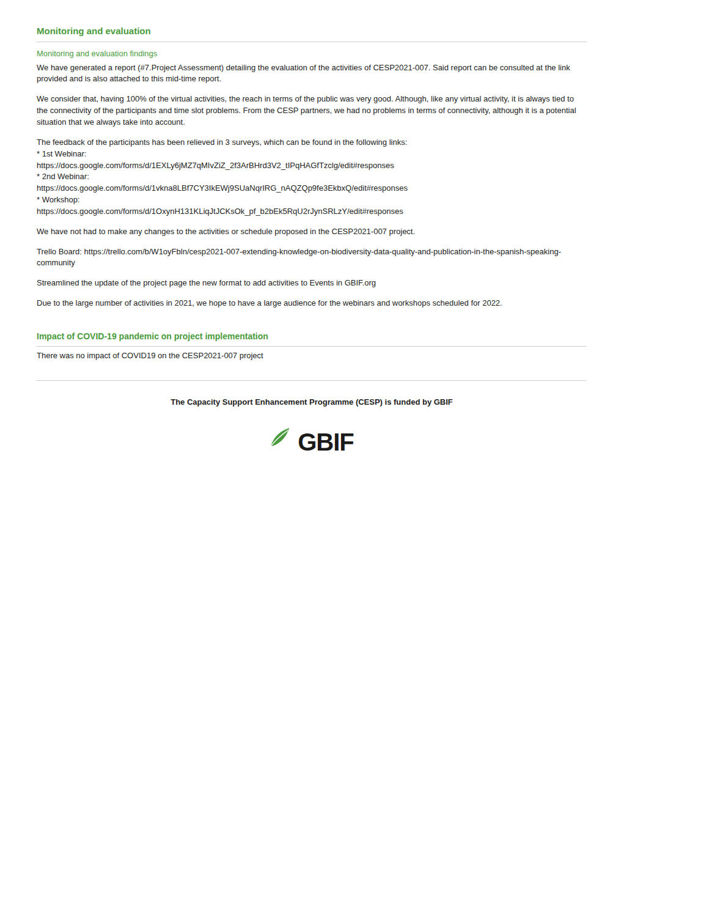Monitoring and evaluation
Monitoring and evaluation findings
We have generated a report (#7.Project Assessment) detailing the evaluation of the activities of CESP2021-007. Said report can be consulted at the link provided and is also attached to this mid-time report.
We consider that, having 100% of the virtual activities, the reach in terms of the public was very good. Although, like any virtual activity, it is always tied to the connectivity of the participants and time slot problems. From the CESP partners, we had no problems in terms of connectivity, although it is a potential situation that we always take into account.
The feedback of the participants has been relieved in 3 surveys, which can be found in the following links:
* 1st Webinar:
https://docs.google.com/forms/d/1EXLy6jMZ7qMIvZiZ_2f3ArBHrd3V2_tIPqHAGfTzclg/edit#responses
* 2nd Webinar:
https://docs.google.com/forms/d/1vkna8LBf7CY3IkEWj9SUaNqrIRG_nAQZQp9fe3EkbxQ/edit#responses
* Workshop:
https://docs.google.com/forms/d/1OxynH131KLiqJtJCKsOk_pf_b2bEk5RqU2rJynSRLzY/edit#responses
We have not had to make any changes to the activities or schedule proposed in the CESP2021-007 project.
Trello Board: https://trello.com/b/W1oyFbln/cesp2021-007-extending-knowledge-on-biodiversity-data-quality-and-publication-in-the-spanish-speaking-community
Streamlined the update of the project page the new format to add activities to Events in GBIF.org
Due to the large number of activities in 2021, we hope to have a large audience for the webinars and workshops scheduled for 2022.
Impact of COVID-19 pandemic on project implementation
There was no impact of COVID19 on the CESP2021-007 project
The Capacity Support Enhancement Programme (CESP) is funded by GBIF
GBIF